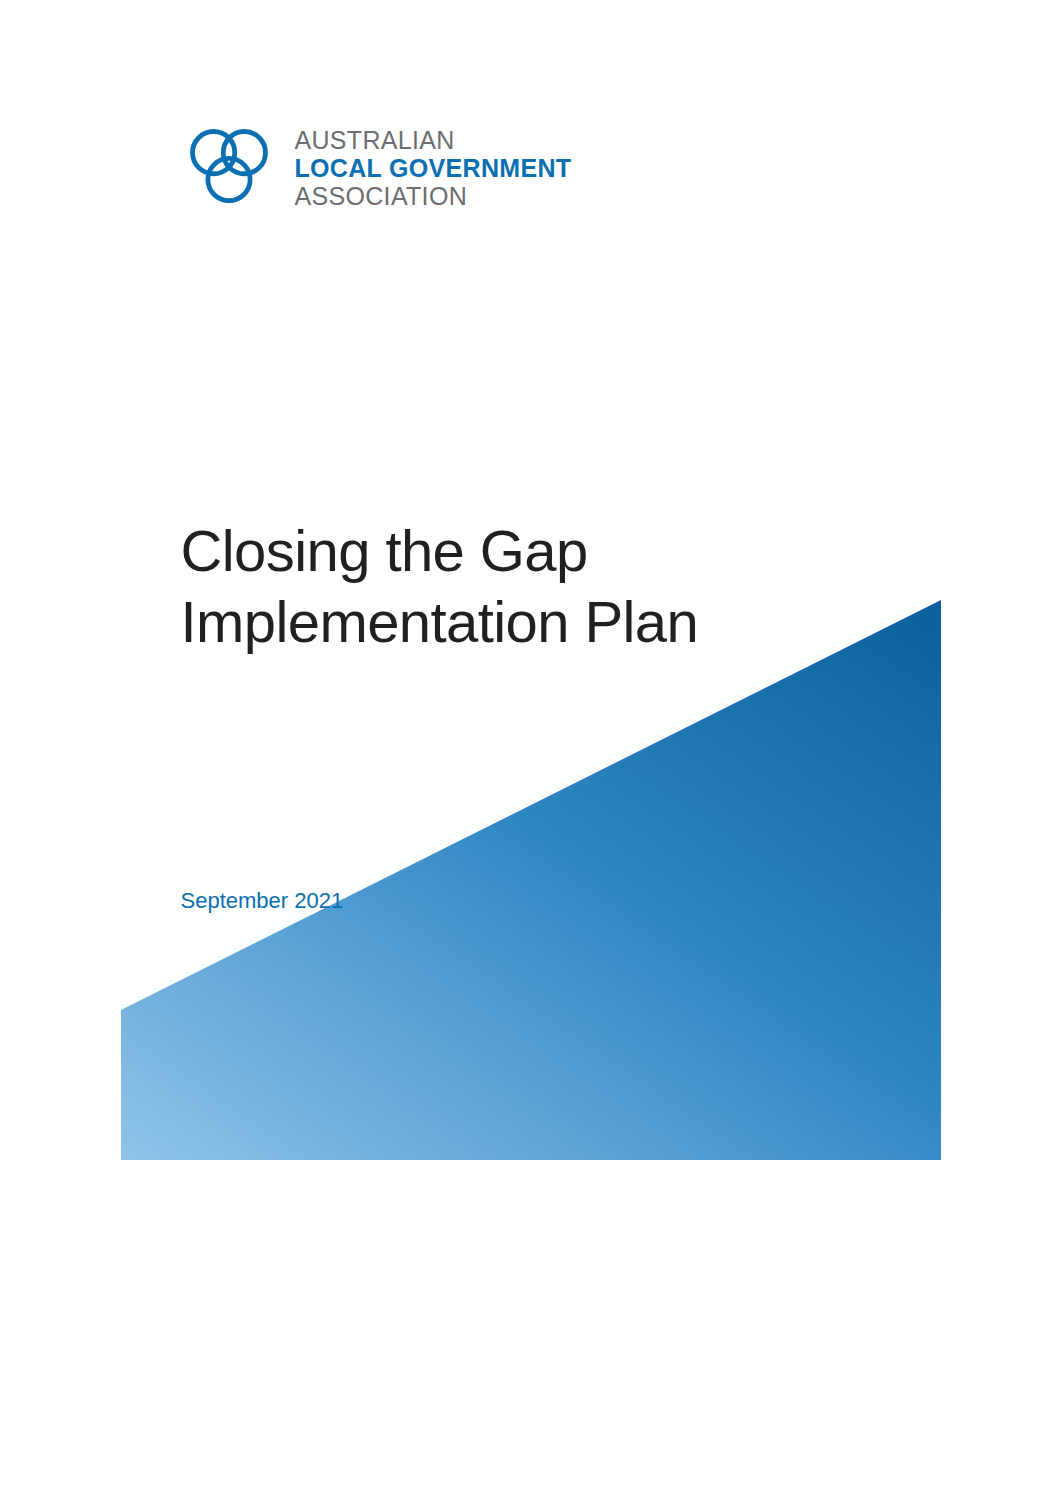AUSTRALIAN
LOCAL GOVERNMENT
ASSOCIATION
Closing the Gap
Implementation Plan
September 2021